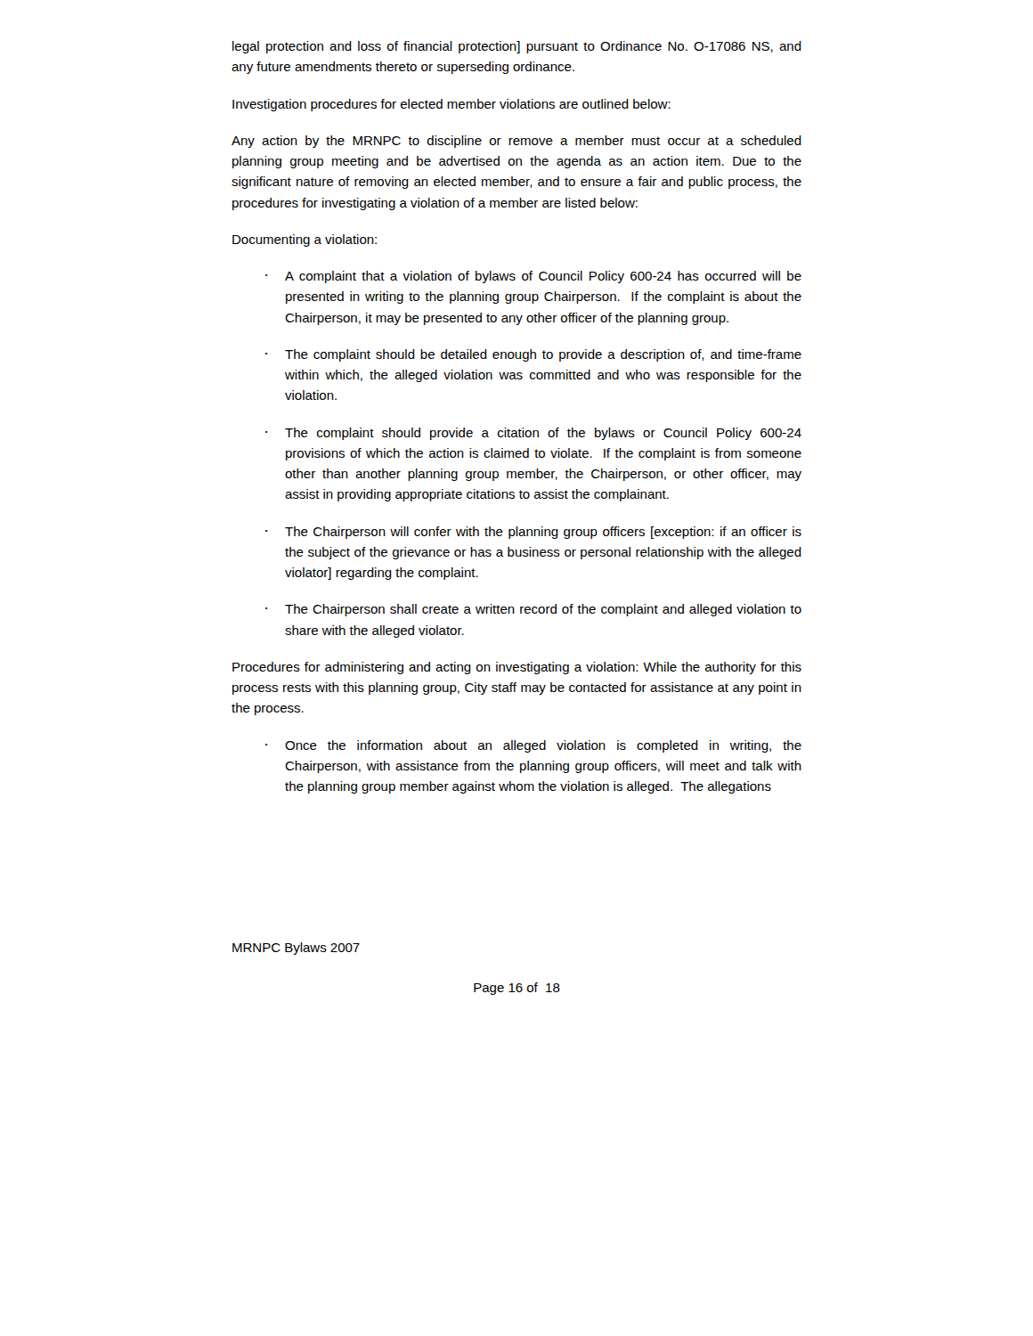legal protection and loss of financial protection] pursuant to Ordinance No. O-17086 NS, and any future amendments thereto or superseding ordinance.
Investigation procedures for elected member violations are outlined below:
Any action by the MRNPC to discipline or remove a member must occur at a scheduled planning group meeting and be advertised on the agenda as an action item. Due to the significant nature of removing an elected member, and to ensure a fair and public process, the procedures for investigating a violation of a member are listed below:
Documenting a violation:
A complaint that a violation of bylaws of Council Policy 600-24 has occurred will be presented in writing to the planning group Chairperson. If the complaint is about the Chairperson, it may be presented to any other officer of the planning group.
The complaint should be detailed enough to provide a description of, and time-frame within which, the alleged violation was committed and who was responsible for the violation.
The complaint should provide a citation of the bylaws or Council Policy 600-24 provisions of which the action is claimed to violate. If the complaint is from someone other than another planning group member, the Chairperson, or other officer, may assist in providing appropriate citations to assist the complainant.
The Chairperson will confer with the planning group officers [exception: if an officer is the subject of the grievance or has a business or personal relationship with the alleged violator] regarding the complaint.
The Chairperson shall create a written record of the complaint and alleged violation to share with the alleged violator.
Procedures for administering and acting on investigating a violation: While the authority for this process rests with this planning group, City staff may be contacted for assistance at any point in the process.
Once the information about an alleged violation is completed in writing, the Chairperson, with assistance from the planning group officers, will meet and talk with the planning group member against whom the violation is alleged. The allegations
MRNPC Bylaws 2007
Page 16 of 18